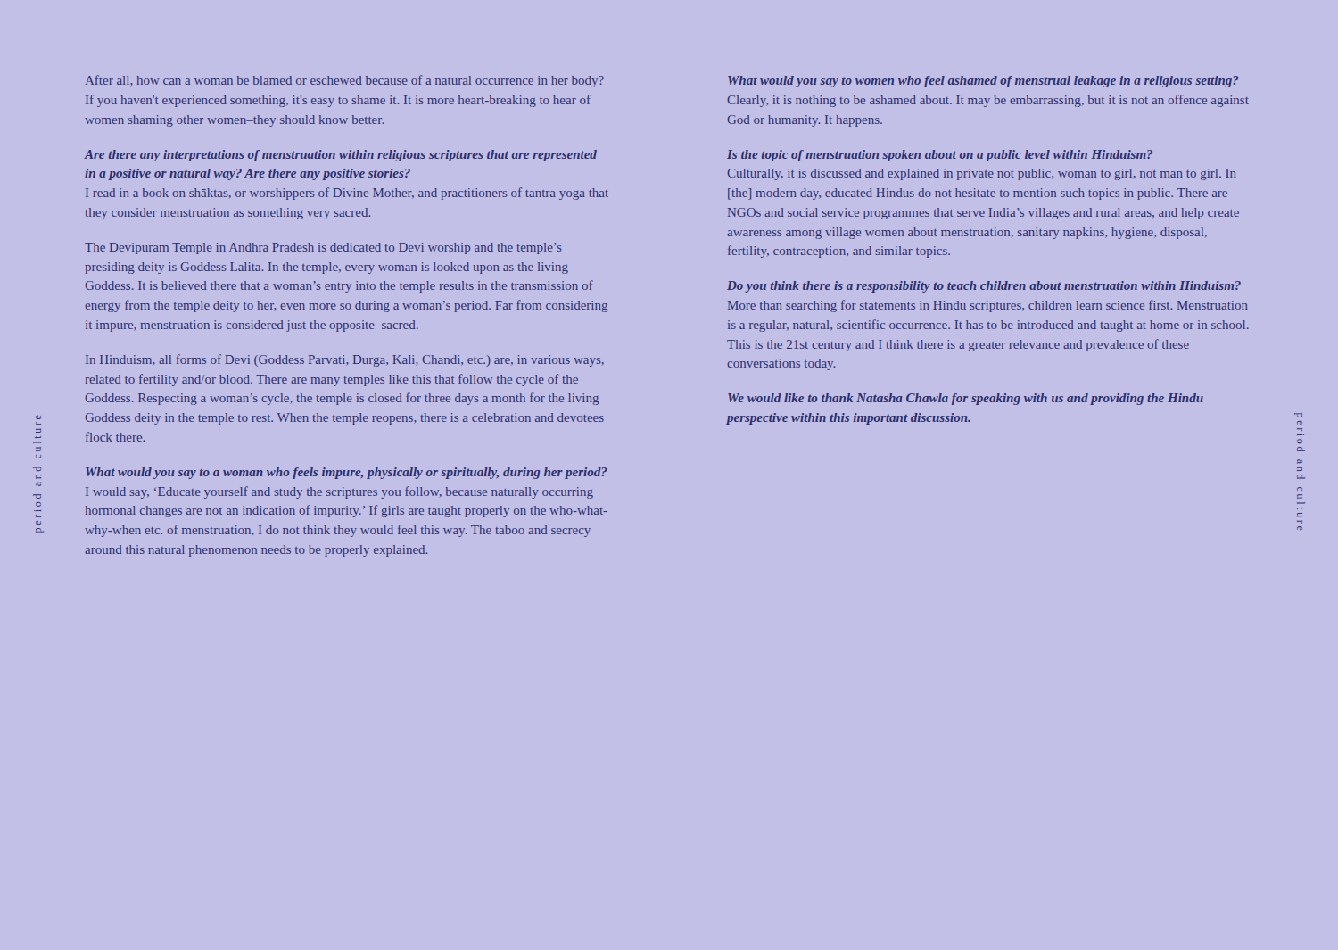Period and culture
Period and culture
After all, how can a woman be blamed or eschewed because of a natural occurrence in her body? If you haven't experienced something, it's easy to shame it. It is more heart-breaking to hear of women shaming other women–they should know better.
Are there any interpretations of menstruation within religious scriptures that are represented in a positive or natural way? Are there any positive stories?
I read in a book on shāktas, or worshippers of Divine Mother, and practitioners of tantra yoga that they consider menstruation as something very sacred.
The Devipuram Temple in Andhra Pradesh is dedicated to Devi worship and the temple’s presiding deity is Goddess Lalita. In the temple, every woman is looked upon as the living Goddess. It is believed there that a woman’s entry into the temple results in the transmission of energy from the temple deity to her, even more so during a woman’s period. Far from considering it impure, menstruation is considered just the opposite–sacred.
In Hinduism, all forms of Devi (Goddess Parvati, Durga, Kali, Chandi, etc.) are, in various ways, related to fertility and/or blood. There are many temples like this that follow the cycle of the Goddess. Respecting a woman’s cycle, the temple is closed for three days a month for the living Goddess deity in the temple to rest. When the temple reopens, there is a celebration and devotees flock there.
What would you say to a woman who feels impure, physically or spiritually, during her period?
I would say, ‘Educate yourself and study the scriptures you follow, because naturally occurring hormonal changes are not an indication of impurity.’ If girls are taught properly on the who-what-why-when etc. of menstruation, I do not think they would feel this way. The taboo and secrecy around this natural phenomenon needs to be properly explained.
What would you say to women who feel ashamed of menstrual leakage in a religious setting?
Clearly, it is nothing to be ashamed about. It may be embarrassing, but it is not an offence against God or humanity. It happens.
Is the topic of menstruation spoken about on a public level within Hinduism?
Culturally, it is discussed and explained in private not public, woman to girl, not man to girl. In [the] modern day, educated Hindus do not hesitate to mention such topics in public. There are NGOs and social service programmes that serve India’s villages and rural areas, and help create awareness among village women about menstruation, sanitary napkins, hygiene, disposal, fertility, contraception, and similar topics.
Do you think there is a responsibility to teach children about menstruation within Hinduism?
More than searching for statements in Hindu scriptures, children learn science first. Menstruation is a regular, natural, scientific occurrence. It has to be introduced and taught at home or in school. This is the 21st century and I think there is a greater relevance and prevalence of these conversations today.
We would like to thank Natasha Chawla for speaking with us and providing the Hindu perspective within this important discussion.